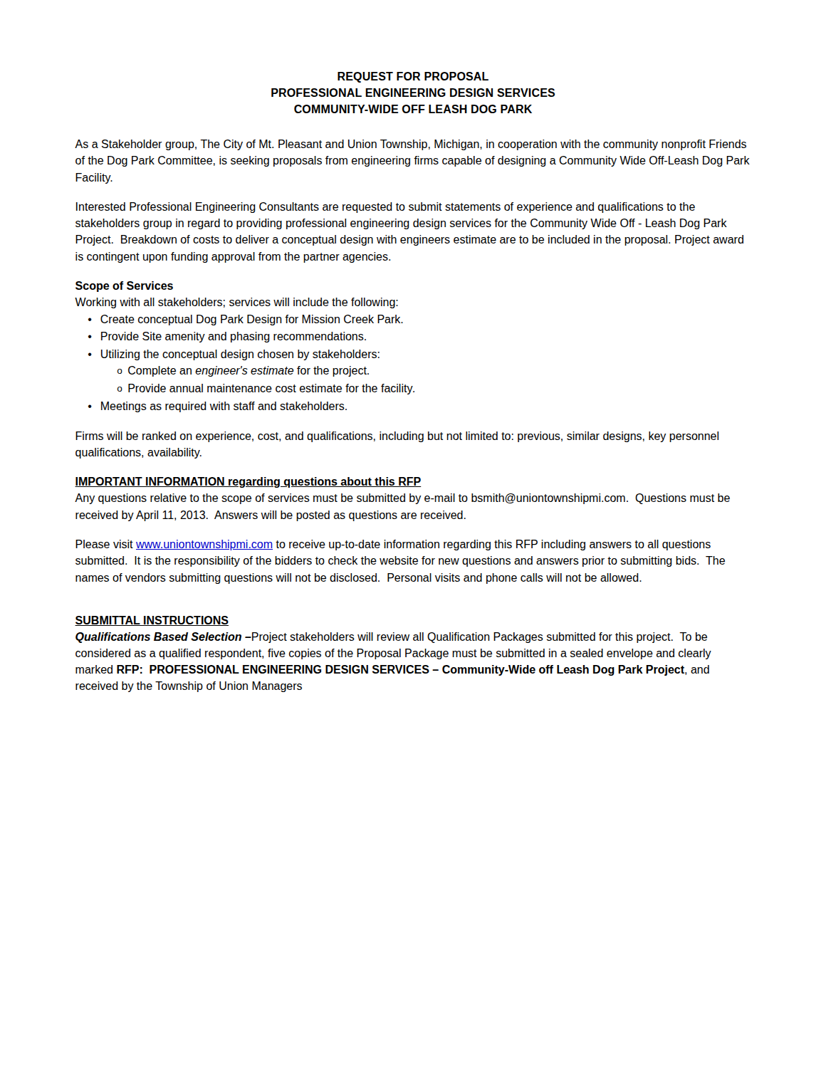REQUEST FOR PROPOSAL
PROFESSIONAL ENGINEERING DESIGN SERVICES
COMMUNITY-WIDE OFF LEASH DOG PARK
As a Stakeholder group, The City of Mt. Pleasant and Union Township, Michigan, in cooperation with the community nonprofit Friends of the Dog Park Committee, is seeking proposals from engineering firms capable of designing a Community Wide Off-Leash Dog Park Facility.
Interested Professional Engineering Consultants are requested to submit statements of experience and qualifications to the stakeholders group in regard to providing professional engineering design services for the Community Wide Off - Leash Dog Park Project. Breakdown of costs to deliver a conceptual design with engineers estimate are to be included in the proposal. Project award is contingent upon funding approval from the partner agencies.
Scope of Services
Working with all stakeholders; services will include the following:
Create conceptual Dog Park Design for Mission Creek Park.
Provide Site amenity and phasing recommendations.
Utilizing the conceptual design chosen by stakeholders:
Complete an engineer's estimate for the project.
Provide annual maintenance cost estimate for the facility.
Meetings as required with staff and stakeholders.
Firms will be ranked on experience, cost, and qualifications, including but not limited to: previous, similar designs, key personnel qualifications, availability.
IMPORTANT INFORMATION regarding questions about this RFP
Any questions relative to the scope of services must be submitted by e-mail to bsmith@uniontownshipmi.com. Questions must be received by April 11, 2013. Answers will be posted as questions are received.
Please visit www.uniontownshipmi.com to receive up-to-date information regarding this RFP including answers to all questions submitted. It is the responsibility of the bidders to check the website for new questions and answers prior to submitting bids. The names of vendors submitting questions will not be disclosed. Personal visits and phone calls will not be allowed.
SUBMITTAL INSTRUCTIONS
Qualifications Based Selection –Project stakeholders will review all Qualification Packages submitted for this project. To be considered as a qualified respondent, five copies of the Proposal Package must be submitted in a sealed envelope and clearly marked RFP: PROFESSIONAL ENGINEERING DESIGN SERVICES – Community-Wide off Leash Dog Park Project, and received by the Township of Union Managers